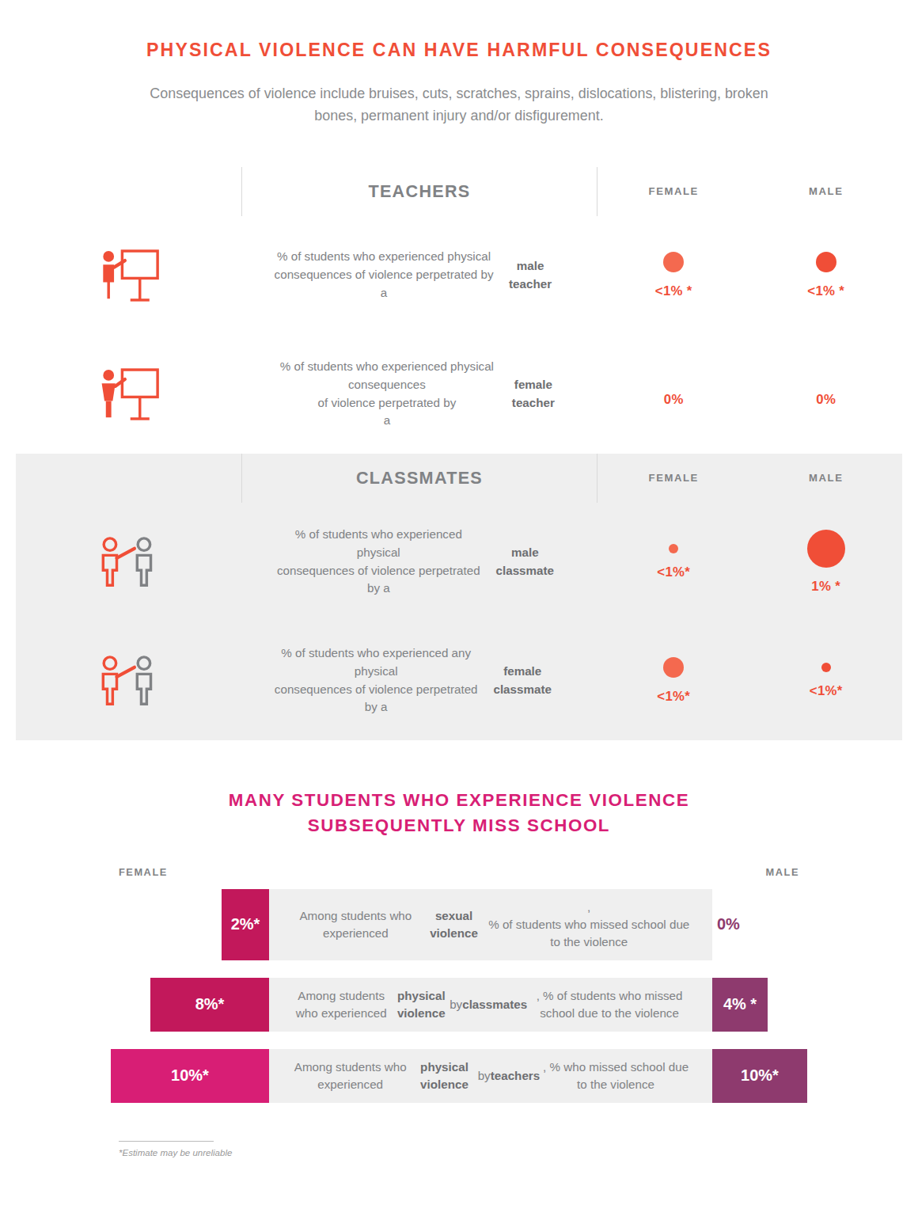Physical Violence Can Have Harmful Consequences
Consequences of violence include bruises, cuts, scratches, sprains, dislocations, blistering, broken bones, permanent injury and/or disfigurement.
Teachers
Female Male
% of students who experienced physical
consequences of violence perpetrated by a
male teacher
<1% *
<1% *
% of students who experienced physical consequences
of violence perpetrated by
a female teacher
0%
0%
Classmates
Female Male
% of students who experienced physical
consequences of violence perpetrated by a
male classmate
<1%*
1% *
% of students who experienced any physical
consequences of violence perpetrated by a
female classmate
<1%*
<1%*
Many Students Who Experience Violence
Subsequently Miss School
Female Male
2%*
Among students who experienced sexual violence,
% of students who missed school due to the violence
0%
8%*
Among students who experienced physical violence by classmates, % of students who missed school due to the violence
4% *
10%*
Among students who experienced physical violence by
teachers, % who missed school due to the violence
10%*
*Estimate may be unreliable